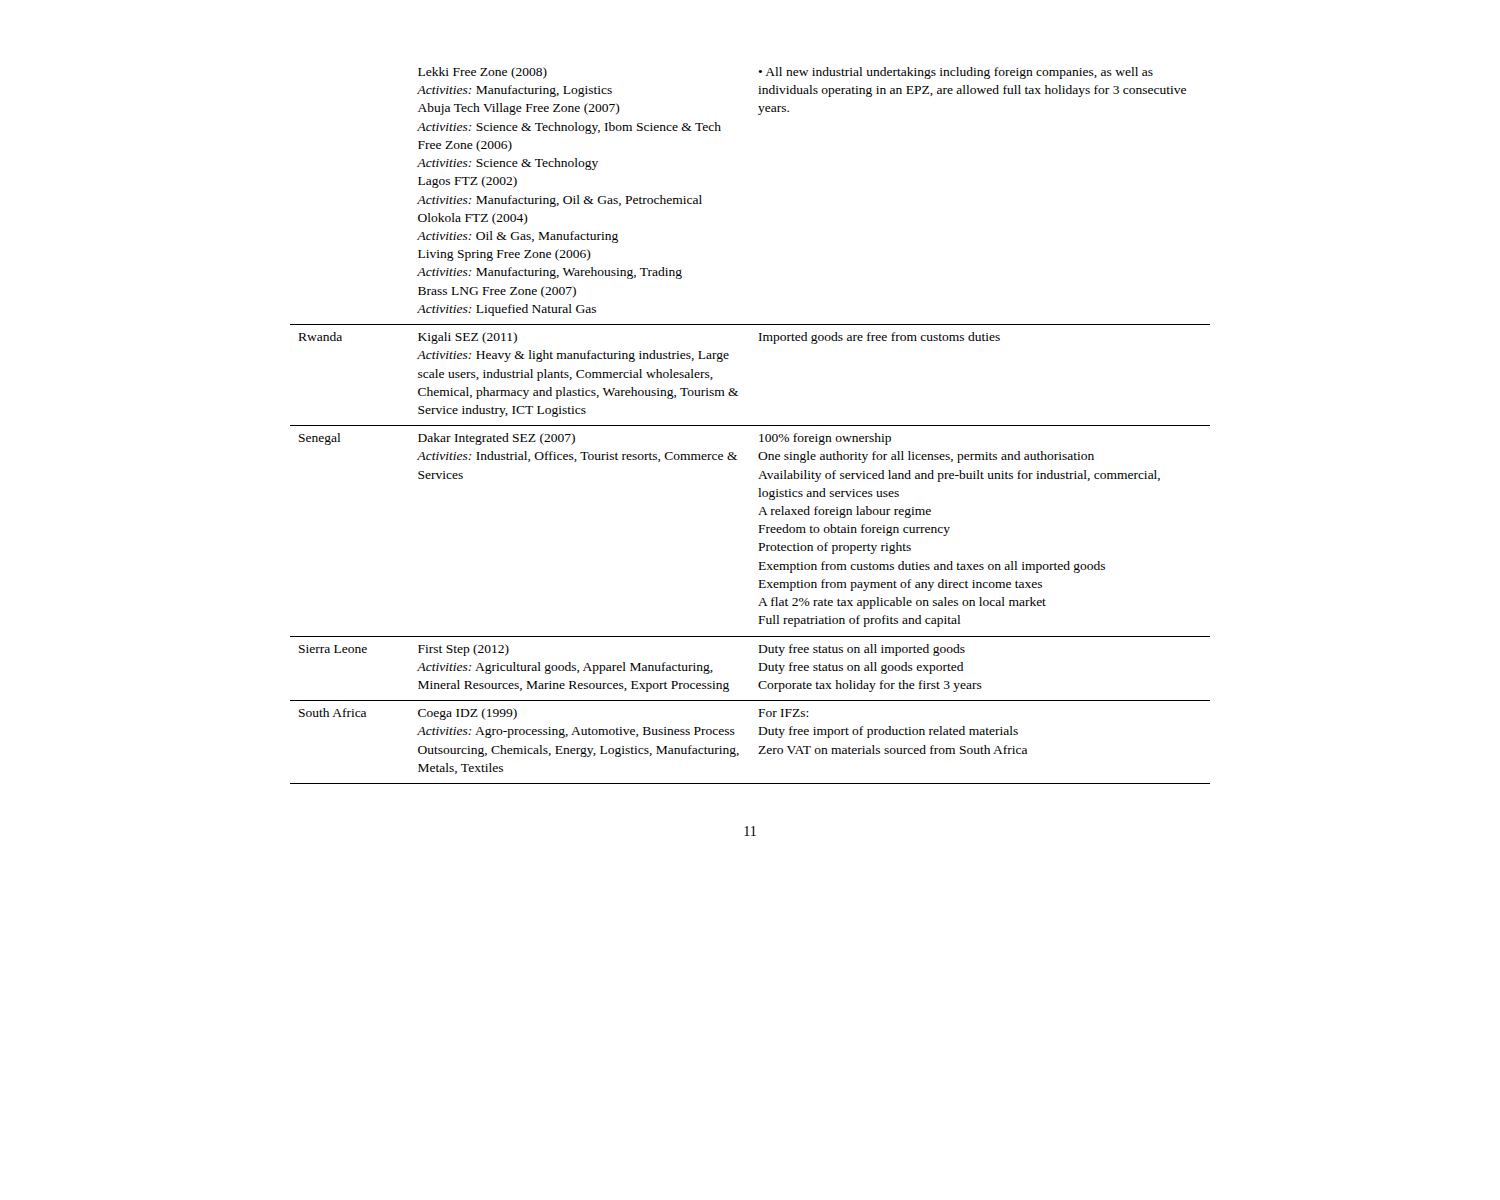| | Lekki Free Zone (2008) Activities: Manufacturing, Logistics Abuja Tech Village Free Zone (2007) Activities: Science & Technology, Ibom Science & Tech Free Zone (2006) Activities: Science & Technology Lagos FTZ (2002) Activities: Manufacturing, Oil & Gas, Petrochemical Olokola FTZ (2004) Activities: Oil & Gas, Manufacturing Living Spring Free Zone (2006) Activities: Manufacturing, Warehousing, Trading Brass LNG Free Zone (2007) Activities: Liquefied Natural Gas | • All new industrial undertakings including foreign companies, as well as individuals operating in an EPZ, are allowed full tax holidays for 3 consecutive years. |
| Rwanda | Kigali SEZ (2011) Activities: Heavy & light manufacturing industries, Large scale users, industrial plants, Commercial wholesalers, Chemical, pharmacy and plastics, Warehousing, Tourism & Service industry, ICT Logistics | Imported goods are free from customs duties |
| Senegal | Dakar Integrated SEZ (2007) Activities: Industrial, Offices, Tourist resorts, Commerce & Services | 100% foreign ownership One single authority for all licenses, permits and authorisation Availability of serviced land and pre-built units for industrial, commercial, logistics and services uses A relaxed foreign labour regime Freedom to obtain foreign currency Protection of property rights Exemption from customs duties and taxes on all imported goods Exemption from payment of any direct income taxes A flat 2% rate tax applicable on sales on local market Full repatriation of profits and capital |
| Sierra Leone | First Step (2012) Activities: Agricultural goods, Apparel Manufacturing, Mineral Resources, Marine Resources, Export Processing | Duty free status on all imported goods Duty free status on all goods exported Corporate tax holiday for the first 3 years |
| South Africa | Coega IDZ (1999) Activities: Agro-processing, Automotive, Business Process Outsourcing, Chemicals, Energy, Logistics, Manufacturing, Metals, Textiles | For IFZs: Duty free import of production related materials Zero VAT on materials sourced from South Africa |
11